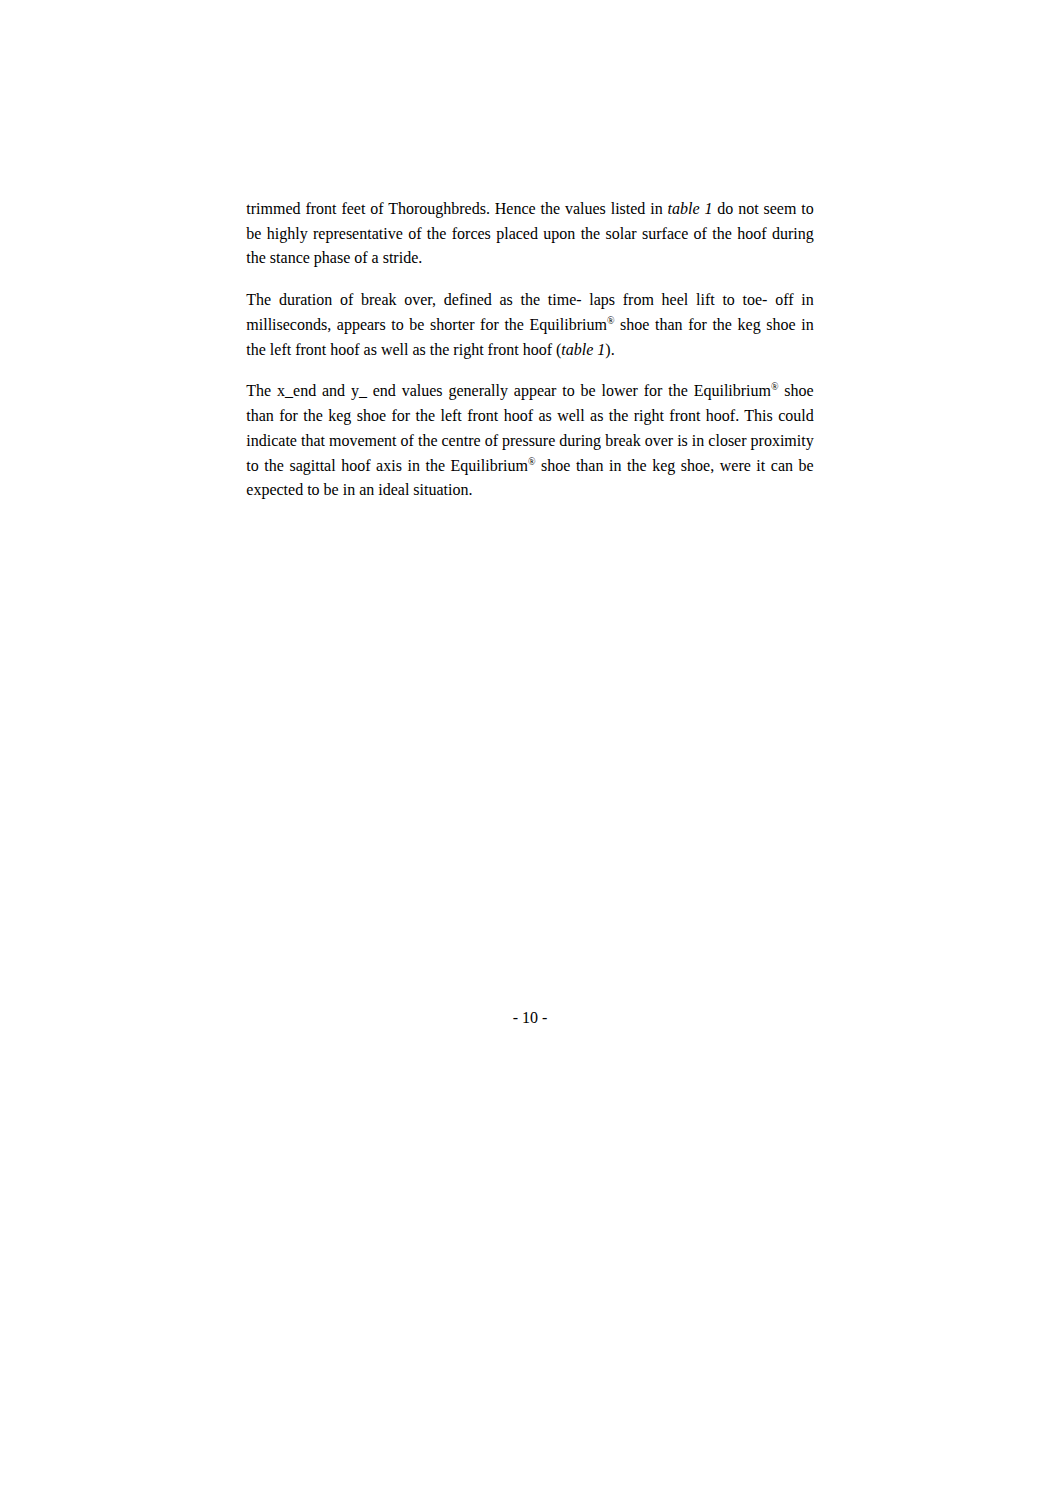trimmed front feet of Thoroughbreds. Hence the values listed in table 1 do not seem to be highly representative of the forces placed upon the solar surface of the hoof during the stance phase of a stride.
The duration of break over, defined as the time- laps from heel lift to toe- off in milliseconds, appears to be shorter for the Equilibrium® shoe than for the keg shoe in the left front hoof as well as the right front hoof (table 1).
The x_end and y_ end values generally appear to be lower for the Equilibrium® shoe than for the keg shoe for the left front hoof as well as the right front hoof. This could indicate that movement of the centre of pressure during break over is in closer proximity to the sagittal hoof axis in the Equilibrium® shoe than in the keg shoe, were it can be expected to be in an ideal situation.
- 10 -